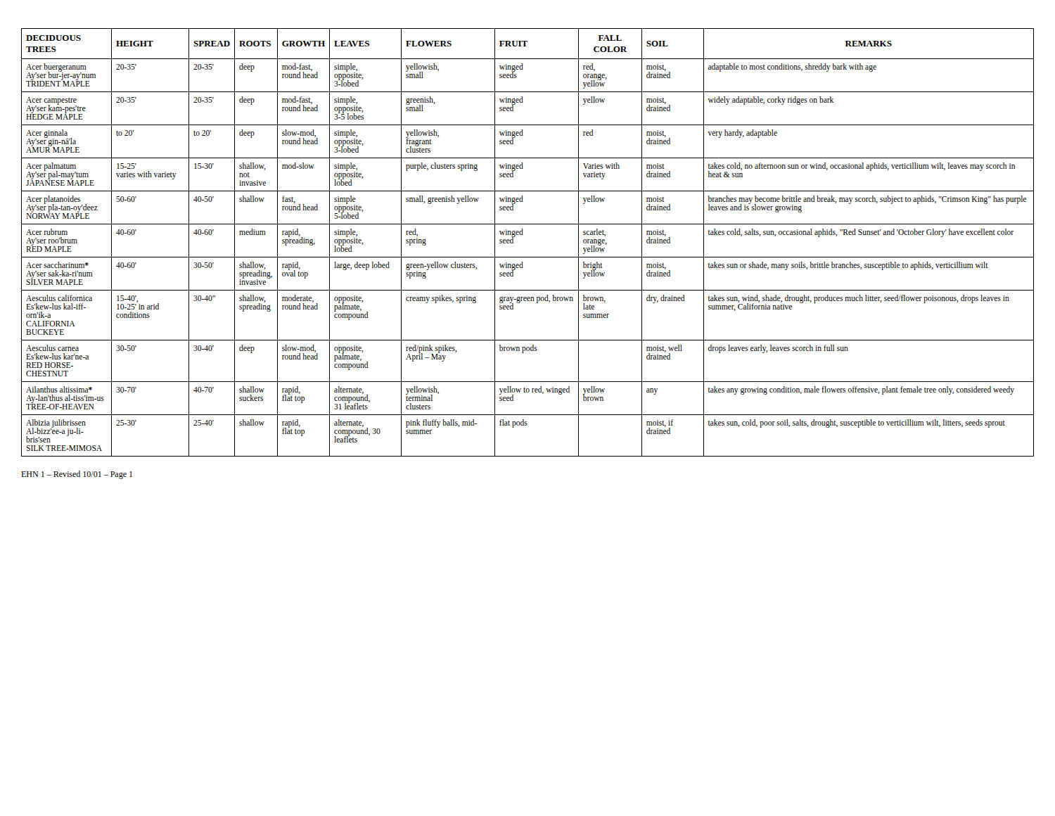| DECIDUOUS TREES | HEIGHT | SPREAD | ROOTS | GROWTH | LEAVES | FLOWERS | FRUIT | FALL COLOR | SOIL | REMARKS |
| --- | --- | --- | --- | --- | --- | --- | --- | --- | --- | --- |
| Acer buergeranum Ay'ser bur-jer-ay'num TRIDENT MAPLE | 20-35' | 20-35' | deep | mod-fast, round head | simple, opposite, 3-lobed | yellowish, small | winged seeds | red, orange, yellow | moist, drained | adaptable to most conditions, shreddy bark with age |
| Acer campestre Ay'ser kam-pes'tre HEDGE MAPLE | 20-35' | 20-35' | deep | mod-fast, round head | simple, opposite, 3-5 lobes | greenish, small | winged seed | yellow | moist, drained | widely adaptable, corky ridges on bark |
| Acer ginnala Ay'ser gin-nā'la AMUR MAPLE | to 20' | to 20' | deep | slow-mod, round head | simple, opposite, 3-lobed | yellowish, fragrant clusters | winged seed | red | moist, drained | very hardy, adaptable |
| Acer palmatum Ay'ser pal-may'tum JAPANESE MAPLE | 15-25' varies with variety | 15-30' | shallow, not invasive | mod-slow | simple, opposite, lobed | purple, clusters spring | winged seed | Varies with variety | moist drained | takes cold, no afternoon sun or wind, occasional aphids, verticillium wilt, leaves may scorch in heat & sun |
| Acer platanoides Ay'ser pla-tan-oy'deez NORWAY MAPLE | 50-60' | 40-50' | shallow | fast, round head | simple opposite, 5-lobed | small, greenish yellow | winged seed | yellow | moist drained | branches may become brittle and break, may scorch, subject to aphids, "Crimson King" has purple leaves and is slower growing |
| Acer rubrum Ay'ser roo'brum RED MAPLE | 40-60' | 40-60' | medium | rapid, spreading, | simple, opposite, lobed | red, spring | winged seed | scarlet, orange, yellow | moist, drained | takes cold, salts, sun, occasional aphids, "Red Sunset' and 'October Glory' have excellent color |
| Acer saccharinum * Ay'ser sak-ka-ri'num SILVER MAPLE | 40-60' | 30-50' | shallow, spreading, invasive | rapid, oval top | large, deep lobed | green-yellow clusters, spring | winged seed | bright yellow | moist, drained | takes sun or shade, many soils, brittle branches, susceptible to aphids, verticillium wilt |
| Aesculus californica Es'kew-lus kal-iff-orn'ik-a CALIFORNIA BUCKEYE | 15-40', 10-25' in arid conditions | 30-40" | shallow, spreading | moderate, round head | opposite, palmate, compound | creamy spikes, spring | gray-green pod, brown seed | brown, late summer | dry, drained | takes sun, wind, shade, drought, produces much litter, seed/flower poisonous, drops leaves in summer, California native |
| Aesculus carnea Es'kew-lus kar'ne-a RED HORSE-CHESTNUT | 30-50' | 30-40' | deep | slow-mod, round head | opposite, palmate, compound | red/pink spikes, April – May | brown pods | | moist, well drained | drops leaves early, leaves scorch in full sun |
| Ailanthus altissima * Ay-lan'thus al-tiss'im-us TREE-OF-HEAVEN | 30-70' | 40-70' | shallow suckers | rapid, flat top | alternate, compound, 31 leaflets | yellowish, terminal clusters | yellow to red, winged seed | yellow brown | any | takes any growing condition, male flowers offensive, plant female tree only, considered weedy |
| Albizia julibrissen Al-bizz'ee-a ju-li-bris'sen SILK TREE-MIMOSA | 25-30' | 25-40' | shallow | rapid, flat top | alternate, compound, 30 leaflets | pink fluffy balls, mid-summer | flat pods | | moist, if drained | takes sun, cold, poor soil, salts, drought, susceptible to verticillium wilt, litters, seeds sprout |
EHN 1 – Revised 10/01 – Page 1